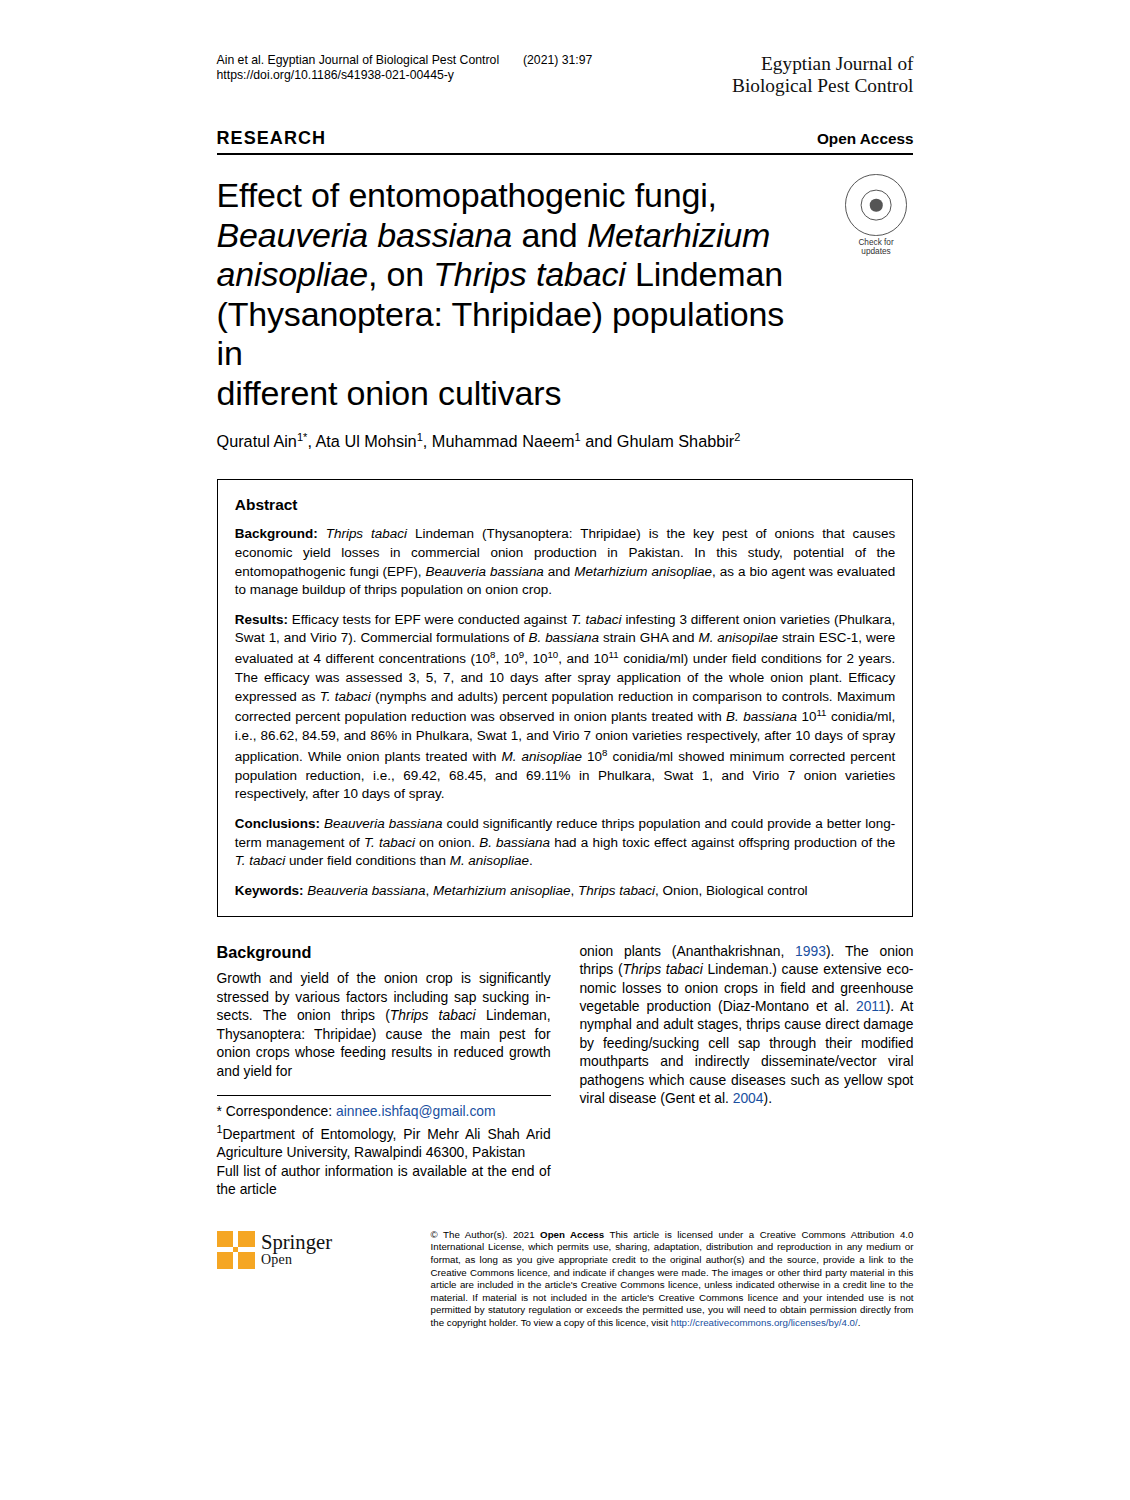Ain et al. Egyptian Journal of Biological Pest Control (2021) 31:97 https://doi.org/10.1186/s41938-021-00445-y
Egyptian Journal of
Biological Pest Control
RESEARCH
Open Access
Check for
updates
Effect of entomopathogenic fungi,
Beauveria bassiana and Metarhizium
anisopliae, on Thrips tabaci Lindeman
(Thysanoptera: Thripidae) populations in
different onion cultivars
Quratul Ain1*, Ata Ul Mohsin1, Muhammad Naeem1 and Ghulam Shabbir2
Abstract
Background: Thrips tabaci Lindeman (Thysanoptera: Thripidae) is the key pest of onions that causes economic yield losses in commercial onion production in Pakistan. In this study, potential of the entomopathogenic fungi (EPF), Beauveria bassiana and Metarhizium anisopliae, as a bio agent was evaluated to manage buildup of thrips population on onion crop.
Results: Efficacy tests for EPF were conducted against T. tabaci infesting 3 different onion varieties (Phulkara, Swat 1, and Virio 7). Commercial formulations of B. bassiana strain GHA and M. anisopilae strain ESC-1, were evaluated at 4 different concentrations (108, 109, 1010, and 1011 conidia/ml) under field conditions for 2 years. The efficacy was assessed 3, 5, 7, and 10 days after spray application of the whole onion plant. Efficacy expressed as T. tabaci (nymphs and adults) percent population reduction in comparison to controls. Maximum corrected percent population reduction was observed in onion plants treated with B. bassiana 1011 conidia/ml, i.e., 86.62, 84.59, and 86% in Phulkara, Swat 1, and Virio 7 onion varieties respectively, after 10 days of spray application. While onion plants treated with M. anisopliae 108 conidia/ml showed minimum corrected percent population reduction, i.e., 69.42, 68.45, and 69.11% in Phulkara, Swat 1, and Virio 7 onion varieties respectively, after 10 days of spray.
Conclusions: Beauveria bassiana could significantly reduce thrips population and could provide a better long-term management of T. tabaci on onion. B. bassiana had a high toxic effect against offspring production of the T. tabaci under field conditions than M. anisopliae.
Keywords: Beauveria bassiana, Metarhizium anisopliae, Thrips tabaci, Onion, Biological control
Background
Growth and yield of the onion crop is significantly stressed by various factors including sap sucking insects. The onion thrips (Thrips tabaci Lindeman, Thysanoptera: Thripidae) cause the main pest for onion crops whose feeding results in reduced growth and yield for
* Correspondence: ainnee.ishfaq@gmail.com
1Department of Entomology, Pir Mehr Ali Shah Arid Agriculture University, Rawalpindi 46300, Pakistan
Full list of author information is available at the end of the article
onion plants (Ananthakrishnan, 1993). The onion thrips (Thrips tabaci Lindeman.) cause extensive economic losses to onion crops in field and greenhouse vegetable production (Diaz-Montano et al. 2011). At nymphal and adult stages, thrips cause direct damage by feeding/sucking cell sap through their modified mouthparts and indirectly disseminate/vector viral pathogens which cause diseases such as yellow spot viral disease (Gent et al. 2004).
SpringerOpen
© The Author(s). 2021 Open Access This article is licensed under a Creative Commons Attribution 4.0 International License, which permits use, sharing, adaptation, distribution and reproduction in any medium or format, as long as you give appropriate credit to the original author(s) and the source, provide a link to the Creative Commons licence, and indicate if changes were made. The images or other third party material in this article are included in the article's Creative Commons licence, unless indicated otherwise in a credit line to the material. If material is not included in the article's Creative Commons licence and your intended use is not permitted by statutory regulation or exceeds the permitted use, you will need to obtain permission directly from the copyright holder. To view a copy of this licence, visit http://creativecommons.org/licenses/by/4.0/.